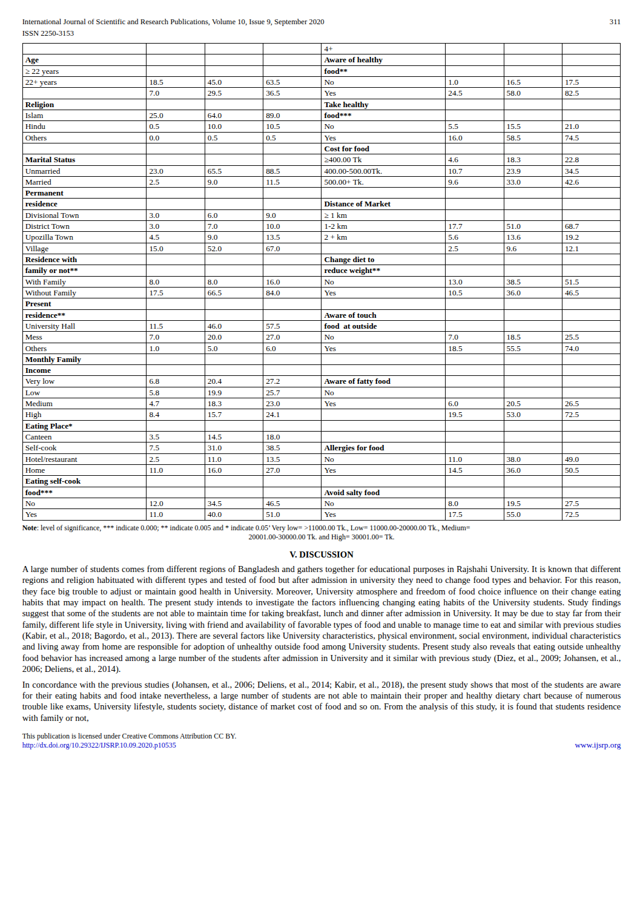International Journal of Scientific and Research Publications, Volume 10, Issue 9, September 2020
311
ISSN 2250-3153
| | | | | 4+ | | | |
| Age | | | | Aware of healthy | | | |
| ≥ 22 years | | | | food** | | | |
| 22+ years | 18.5 | 45.0 | 63.5 | No | 1.0 | 16.5 | 17.5 |
| | 7.0 | 29.5 | 36.5 | Yes | 24.5 | 58.0 | 82.5 |
| Religion | | | | Take healthy | | | |
| Islam | 25.0 | 64.0 | 89.0 | food*** | | | |
| Hindu | 0.5 | 10.0 | 10.5 | No | 5.5 | 15.5 | 21.0 |
| Others | 0.0 | 0.5 | 0.5 | Yes | 16.0 | 58.5 | 74.5 |
| | | | | Cost for food | | | |
| Marital Status | | | | ≥400.00 Tk | 4.6 | 18.3 | 22.8 |
| Unmarried | 23.0 | 65.5 | 88.5 | 400.00-500.00Tk. | 10.7 | 23.9 | 34.5 |
| Married | 2.5 | 9.0 | 11.5 | 500.00+ Tk. | 9.6 | 33.0 | 42.6 |
| Permanent | | | | | | | |
| residence | | | | Distance of Market | | | |
| Divisional Town | 3.0 | 6.0 | 9.0 | ≥ 1 km | | | |
| District Town | 3.0 | 7.0 | 10.0 | 1-2 km | 17.7 | 51.0 | 68.7 |
| Upozilla Town | 4.5 | 9.0 | 13.5 | 2 + km | 5.6 | 13.6 | 19.2 |
| Village | 15.0 | 52.0 | 67.0 | | 2.5 | 9.6 | 12.1 |
| Residence with | | | | Change diet to | | | |
| family or not** | | | | reduce weight** | | | |
| With Family | 8.0 | 8.0 | 16.0 | No | 13.0 | 38.5 | 51.5 |
| Without Family | 17.5 | 66.5 | 84.0 | Yes | 10.5 | 36.0 | 46.5 |
| Present | | | | | | | |
| residence** | | | | Aware of touch | | | |
| University Hall | 11.5 | 46.0 | 57.5 | food at outside | | | |
| Mess | 7.0 | 20.0 | 27.0 | No | 7.0 | 18.5 | 25.5 |
| Others | 1.0 | 5.0 | 6.0 | Yes | 18.5 | 55.5 | 74.0 |
| Monthly Family | | | | | | | |
| Income | | | | | | | |
| Very low | 6.8 | 20.4 | 27.2 | Aware of fatty food | | | |
| Low | 5.8 | 19.9 | 25.7 | No | | | |
| Medium | 4.7 | 18.3 | 23.0 | Yes | 6.0 | 20.5 | 26.5 |
| High | 8.4 | 15.7 | 24.1 | | 19.5 | 53.0 | 72.5 |
| Eating Place* | | | | | | | |
| Canteen | 3.5 | 14.5 | 18.0 | | | | |
| Self-cook | 7.5 | 31.0 | 38.5 | Allergies for food | | | |
| Hotel/restaurant | 2.5 | 11.0 | 13.5 | No | 11.0 | 38.0 | 49.0 |
| Home | 11.0 | 16.0 | 27.0 | Yes | 14.5 | 36.0 | 50.5 |
| Eating self-cook | | | | | | | |
| food*** | | | | Avoid salty food | | | |
| No | 12.0 | 34.5 | 46.5 | No | 8.0 | 19.5 | 27.5 |
| Yes | 11.0 | 40.0 | 51.0 | Yes | 17.5 | 55.0 | 72.5 |
Note: level of significance, *** indicate 0.000; ** indicate 0.005 and * indicate 0.05’ Very low= >11000.00 Tk., Low= 11000.00-20000.00 Tk., Medium= 20001.00-30000.00 Tk. and High= 30001.00= Tk.
V. DISCUSSION
A large number of students comes from different regions of Bangladesh and gathers together for educational purposes in Rajshahi University. It is known that different regions and religion habituated with different types and tested of food but after admission in university they need to change food types and behavior. For this reason, they face big trouble to adjust or maintain good health in University. Moreover, University atmosphere and freedom of food choice influence on their change eating habits that may impact on health. The present study intends to investigate the factors influencing changing eating habits of the University students. Study findings suggest that some of the students are not able to maintain time for taking breakfast, lunch and dinner after admission in University. It may be due to stay far from their family, different life style in University, living with friend and availability of favorable types of food and unable to manage time to eat and similar with previous studies (Kabir, et al., 2018; Bagordo, et al., 2013). There are several factors like University characteristics, physical environment, social environment, individual characteristics and living away from home are responsible for adoption of unhealthy outside food among University students. Present study also reveals that eating outside unhealthy food behavior has increased among a large number of the students after admission in University and it similar with previous study (Diez, et al., 2009; Johansen, et al., 2006; Deliens, et al., 2014).
In concordance with the previous studies (Johansen, et al., 2006; Deliens, et al., 2014; Kabir, et al., 2018), the present study shows that most of the students are aware for their eating habits and food intake nevertheless, a large number of students are not able to maintain their proper and healthy dietary chart because of numerous trouble like exams, University lifestyle, students society, distance of market cost of food and so on. From the analysis of this study, it is found that students residence with family or not,
This publication is licensed under Creative Commons Attribution CC BY.
http://dx.doi.org/10.29322/IJSRP.10.09.2020.p10535
www.ijsrp.org